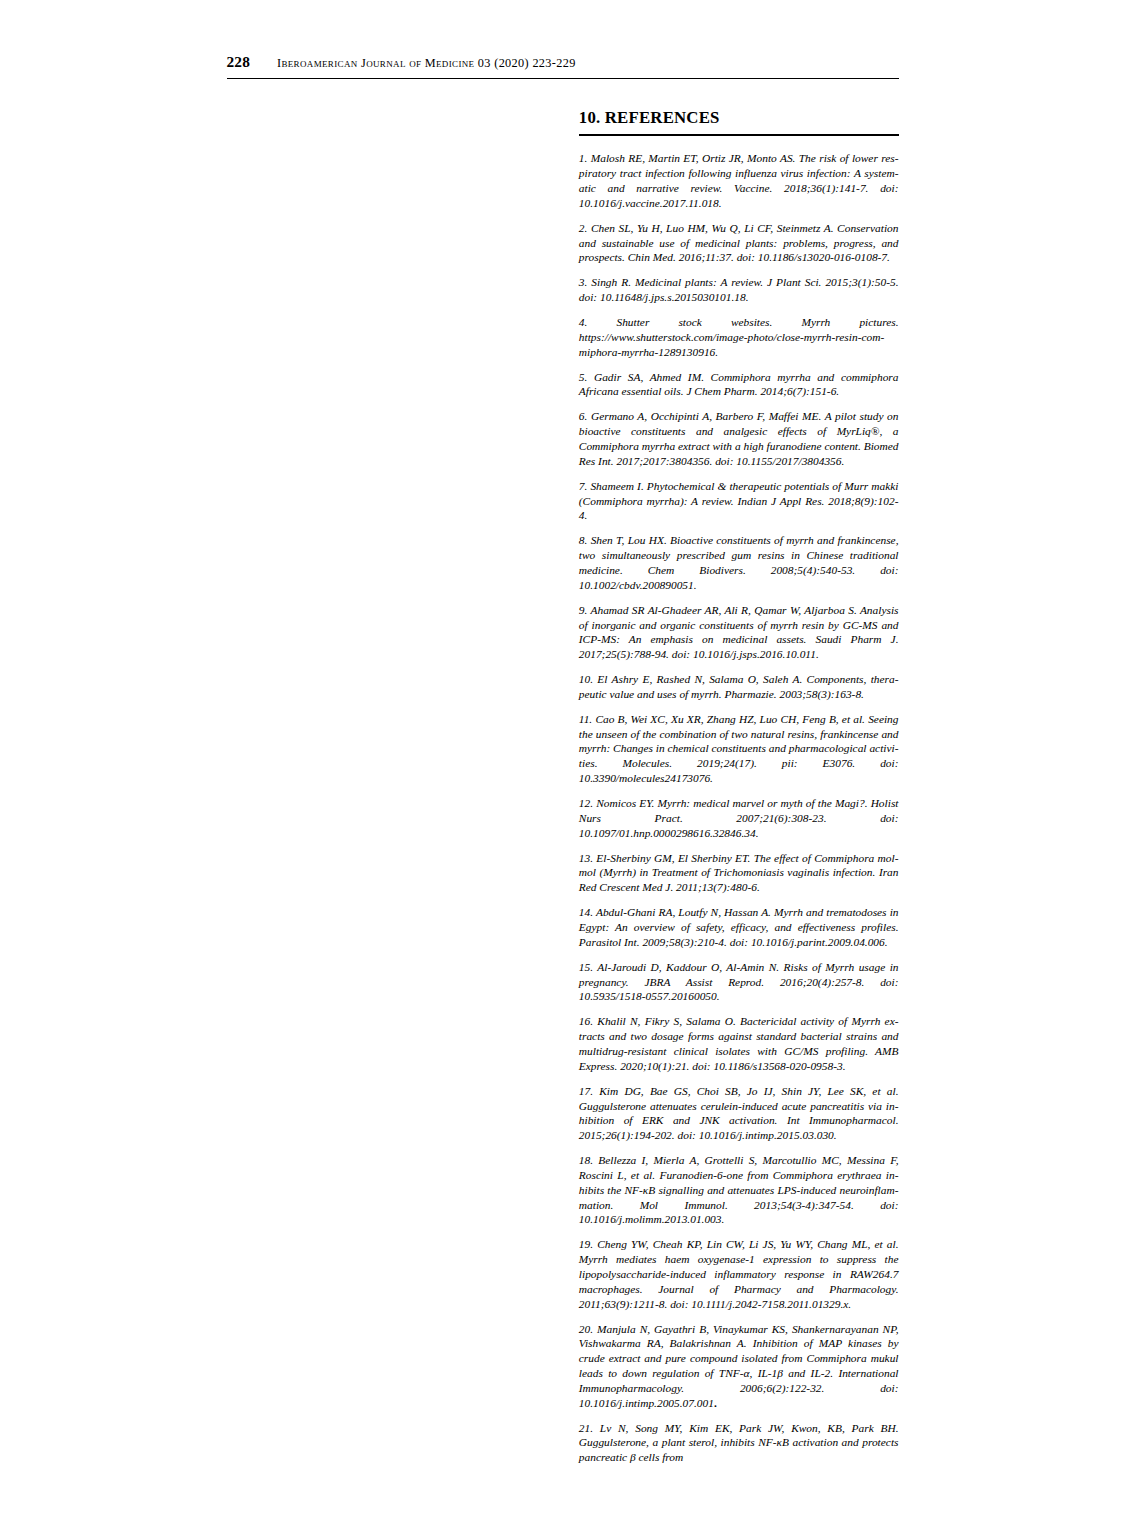228 Iberoamerican Journal of Medicine 03 (2020) 223-229
10. REFERENCES
1. Malosh RE, Martin ET, Ortiz JR, Monto AS. The risk of lower respiratory tract infection following influenza virus infection: A systematic and narrative review. Vaccine. 2018;36(1):141-7. doi: 10.1016/j.vaccine.2017.11.018.
2. Chen SL, Yu H, Luo HM, Wu Q, Li CF, Steinmetz A. Conservation and sustainable use of medicinal plants: problems, progress, and prospects. Chin Med. 2016;11:37. doi: 10.1186/s13020-016-0108-7.
3. Singh R. Medicinal plants: A review. J Plant Sci. 2015;3(1):50-5. doi: 10.11648/j.jps.s.2015030101.18.
4. Shutter stock websites. Myrrh pictures. https://www.shutterstock.com/image-photo/close-myrrh-resin-commiphora-myrrha-1289130916.
5. Gadir SA, Ahmed IM. Commiphora myrrha and commiphora Africana essential oils. J Chem Pharm. 2014;6(7):151-6.
6. Germano A, Occhipinti A, Barbero F, Maffei ME. A pilot study on bioactive constituents and analgesic effects of MyrLiq®, a Commiphora myrrha extract with a high furanodiene content. Biomed Res Int. 2017;2017:3804356. doi: 10.1155/2017/3804356.
7. Shameem I. Phytochemical & therapeutic potentials of Murr makki (Commiphora myrrha): A review. Indian J Appl Res. 2018;8(9):102-4.
8. Shen T, Lou HX. Bioactive constituents of myrrh and frankincense, two simultaneously prescribed gum resins in Chinese traditional medicine. Chem Biodivers. 2008;5(4):540-53. doi: 10.1002/cbdv.200890051.
9. Ahamad SR Al-Ghadeer AR, Ali R, Qamar W, Aljarboa S. Analysis of inorganic and organic constituents of myrrh resin by GC-MS and ICP-MS: An emphasis on medicinal assets. Saudi Pharm J. 2017;25(5):788-94. doi: 10.1016/j.jsps.2016.10.011.
10. El Ashry E, Rashed N, Salama O, Saleh A. Components, therapeutic value and uses of myrrh. Pharmazie. 2003;58(3):163-8.
11. Cao B, Wei XC, Xu XR, Zhang HZ, Luo CH, Feng B, et al. Seeing the unseen of the combination of two natural resins, frankincense and myrrh: Changes in chemical constituents and pharmacological activities. Molecules. 2019;24(17). pii: E3076. doi: 10.3390/molecules24173076.
12. Nomicos EY. Myrrh: medical marvel or myth of the Magi?. Holist Nurs Pract. 2007;21(6):308-23. doi: 10.1097/01.hnp.0000298616.32846.34.
13. El-Sherbiny GM, El Sherbiny ET. The effect of Commiphora molmol (Myrrh) in Treatment of Trichomoniasis vaginalis infection. Iran Red Crescent Med J. 2011;13(7):480-6.
14. Abdul-Ghani RA, Loutfy N, Hassan A. Myrrh and trematodoses in Egypt: An overview of safety, efficacy, and effectiveness profiles. Parasitol Int. 2009;58(3):210-4. doi: 10.1016/j.parint.2009.04.006.
15. Al-Jaroudi D, Kaddour O, Al-Amin N. Risks of Myrrh usage in pregnancy. JBRA Assist Reprod. 2016;20(4):257-8. doi: 10.5935/1518-0557.20160050.
16. Khalil N, Fikry S, Salama O. Bactericidal activity of Myrrh extracts and two dosage forms against standard bacterial strains and multidrug-resistant clinical isolates with GC/MS profiling. AMB Express. 2020;10(1):21. doi: 10.1186/s13568-020-0958-3.
17. Kim DG, Bae GS, Choi SB, Jo IJ, Shin JY, Lee SK, et al. Guggulsterone attenuates cerulein-induced acute pancreatitis via inhibition of ERK and JNK activation. Int Immunopharmacol. 2015;26(1):194-202. doi: 10.1016/j.intimp.2015.03.030.
18. Bellezza I, Mierla A, Grottelli S, Marcotullio MC, Messina F, Roscini L, et al. Furanodien-6-one from Commiphora erythraea inhibits the NF-κB signalling and attenuates LPS-induced neuroinflammation. Mol Immunol. 2013;54(3-4):347-54. doi: 10.1016/j.molimm.2013.01.003.
19. Cheng YW, Cheah KP, Lin CW, Li JS, Yu WY, Chang ML, et al. Myrrh mediates haem oxygenase-1 expression to suppress the lipopolysaccharide-induced inflammatory response in RAW264.7 macrophages. Journal of Pharmacy and Pharmacology. 2011;63(9):1211-8. doi: 10.1111/j.2042-7158.2011.01329.x.
20. Manjula N, Gayathri B, Vinaykumar KS, Shankernarayanan NP, Vishwakarma RA, Balakrishnan A. Inhibition of MAP kinases by crude extract and pure compound isolated from Commiphora mukul leads to down regulation of TNF-α, IL-1β and IL-2. International Immunopharmacology. 2006;6(2):122-32. doi: 10.1016/j.intimp.2005.07.001.
21. Lv N, Song MY, Kim EK, Park JW, Kwon, KB, Park BH. Guggulsterone, a plant sterol, inhibits NF-κB activation and protects pancreatic β cells from